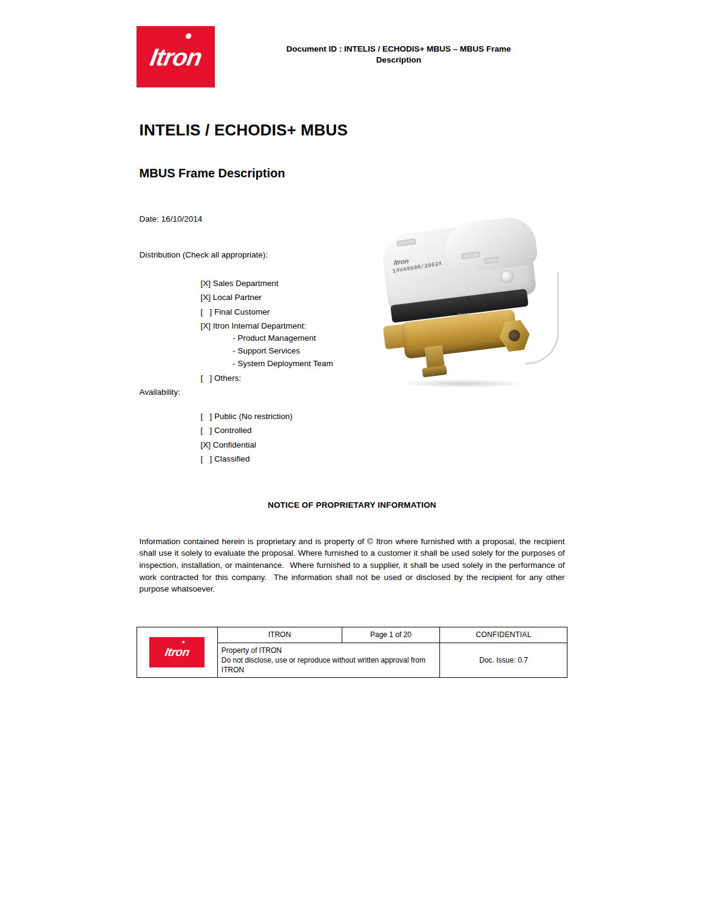Itron
Document ID : INTELIS / ECHODIS+ MBUS – MBUS Frame
Description
INTELIS / ECHODIS+ MBUS
MBUS Frame Description
Date: 16/10/2014
Distribution (Check all appropriate):
[X] Sales Department
[X] Local Partner
[ ] Final Customer
[X] Itron Internal Department:
- Product Management
- Support Services
- System Deployment Team
[ ] Others:
Availability:
[ ] Public (No restriction)
[ ] Controlled
[X] Confidential
[ ] Classified
Itron 14VA9500/2062X
Itron
NOTICE OF PROPRIETARY INFORMATION
Information contained herein is proprietary and is property of © Itron where furnished with a proposal, the recipient shall use it solely to evaluate the proposal. Where furnished to a customer it shall be used solely for the purposes of inspection, installation, or maintenance. Where furnished to a supplier, it shall be used solely in the performance of work contracted for this company. The information shall not be used or disclosed by the recipient for any other purpose whatsoever.
| Itr o n | ITRON | Page 1 of 20 | CONFIDENTIAL |
| Property of ITRON Do not disclose, use or reproduce without written approval from ITRON | Doc. Issue: 0.7 |